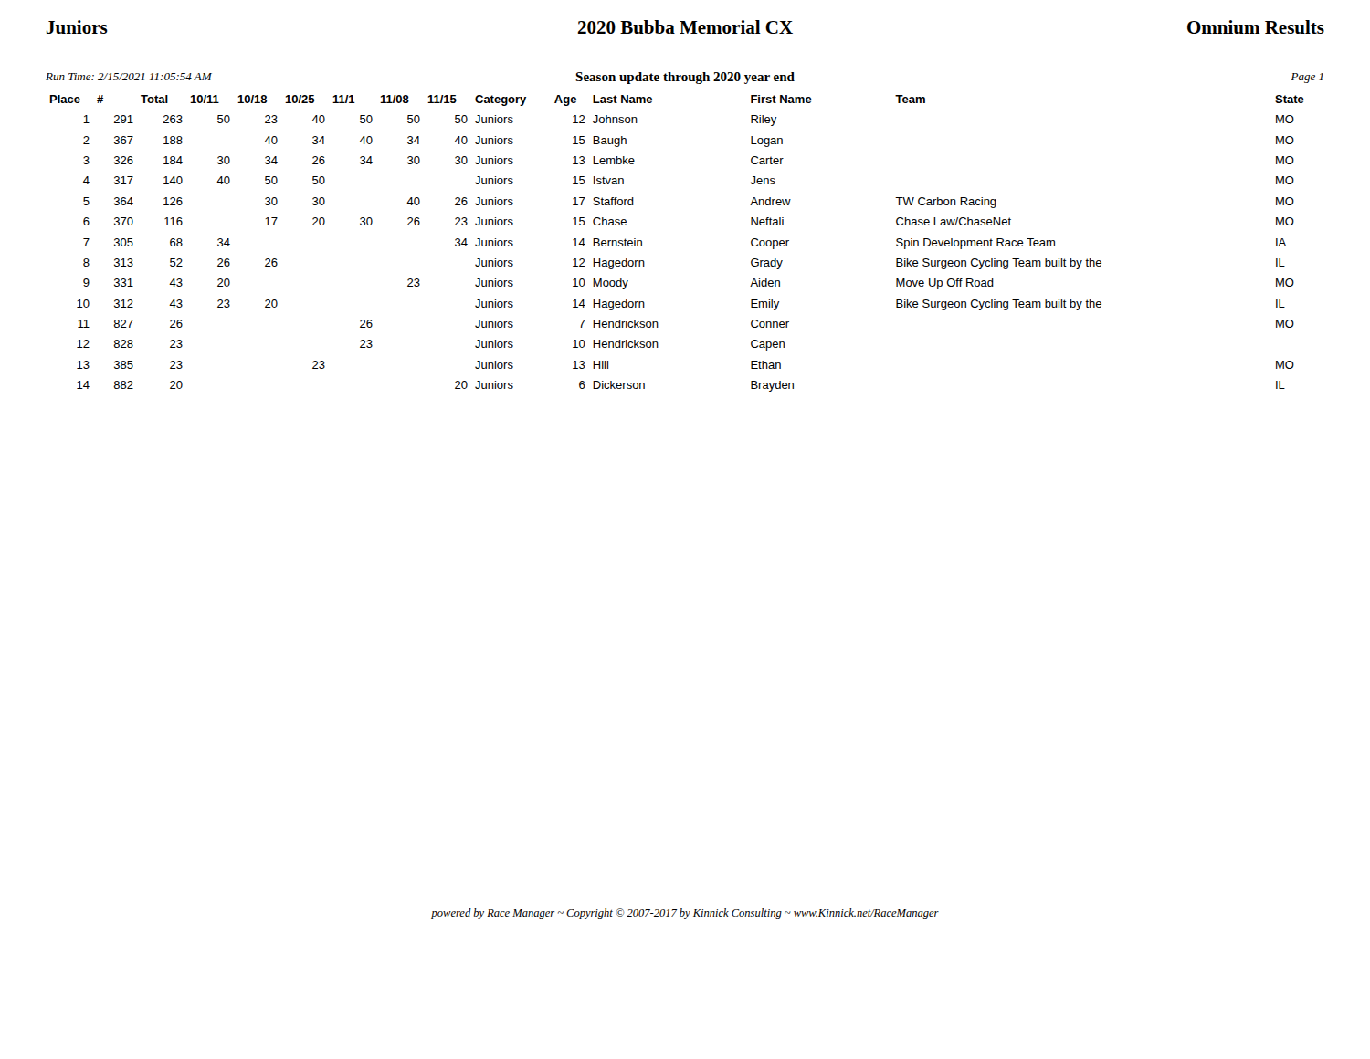Juniors
2020 Bubba Memorial CX
Omnium Results
Run Time: 2/15/2021 11:05:54 AM
Season update through 2020 year end
Page 1
| Place | # | Total | 10/11 | 10/18 | 10/25 | 11/1 | 11/08 | 11/15 | Category | Age | Last Name | First Name | Team | State |
| --- | --- | --- | --- | --- | --- | --- | --- | --- | --- | --- | --- | --- | --- | --- |
| 1 | 291 | 263 | 50 | 23 | 40 | 50 | 50 | 50 | Juniors | 12 | Johnson | Riley | | MO |
| 2 | 367 | 188 | | 40 | 34 | 40 | 34 | 40 | Juniors | 15 | Baugh | Logan | | MO |
| 3 | 326 | 184 | 30 | 34 | 26 | 34 | 30 | 30 | Juniors | 13 | Lembke | Carter | | MO |
| 4 | 317 | 140 | 40 | 50 | 50 | | | | Juniors | 15 | Istvan | Jens | | MO |
| 5 | 364 | 126 | | 30 | 30 | | 40 | 26 | Juniors | 17 | Stafford | Andrew | TW Carbon Racing | MO |
| 6 | 370 | 116 | | 17 | 20 | 30 | 26 | 23 | Juniors | 15 | Chase | Neftali | Chase Law/ChaseNet | MO |
| 7 | 305 | 68 | 34 | | | | | 34 | Juniors | 14 | Bernstein | Cooper | Spin Development Race Team | IA |
| 8 | 313 | 52 | 26 | 26 | | | | | Juniors | 12 | Hagedorn | Grady | Bike Surgeon Cycling Team built by the | IL |
| 9 | 331 | 43 | 20 | | | | 23 | | Juniors | 10 | Moody | Aiden | Move Up Off Road | MO |
| 10 | 312 | 43 | 23 | 20 | | | | | Juniors | 14 | Hagedorn | Emily | Bike Surgeon Cycling Team built by the | IL |
| 11 | 827 | 26 | | | | 26 | | | Juniors | 7 | Hendrickson | Conner | | MO |
| 12 | 828 | 23 | | | | 23 | | | Juniors | 10 | Hendrickson | Capen | | |
| 13 | 385 | 23 | | | 23 | | | | Juniors | 13 | Hill | Ethan | | MO |
| 14 | 882 | 20 | | | | | | 20 | Juniors | 6 | Dickerson | Brayden | | IL |
powered by Race Manager ~ Copyright © 2007-2017 by Kinnick Consulting ~ www.Kinnick.net/RaceManager